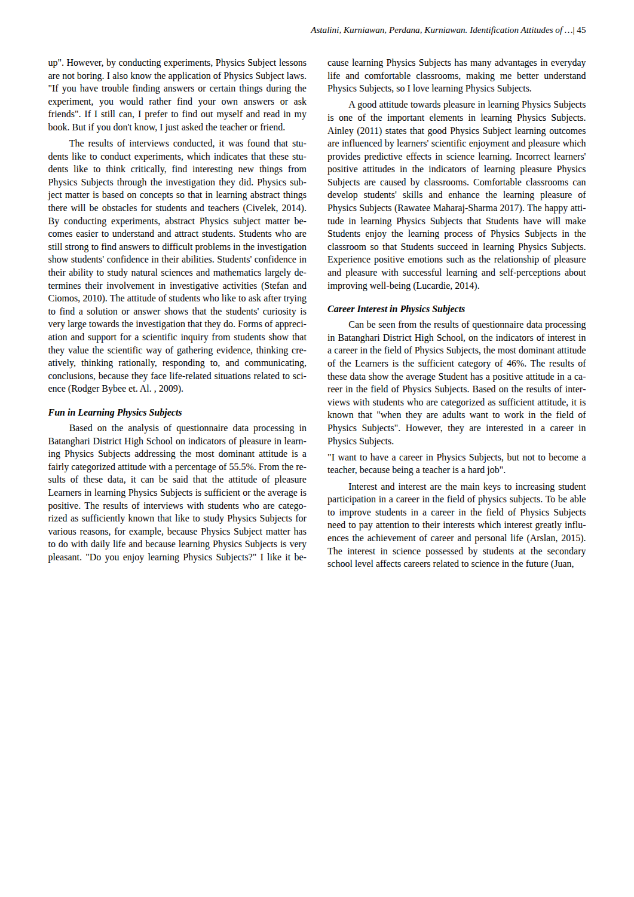Astalini, Kurniawan, Perdana, Kurniawan. Identification Attitudes of …| 45
up". However, by conducting experiments, Physics Subject lessons are not boring. I also know the application of Physics Subject laws. "If you have trouble finding answers or certain things during the experiment, you would rather find your own answers or ask friends". If I still can, I prefer to find out myself and read in my book. But if you don't know, I just asked the teacher or friend.
The results of interviews conducted, it was found that students like to conduct experiments, which indicates that these students like to think critically, find interesting new things from Physics Subjects through the investigation they did. Physics subject matter is based on concepts so that in learning abstract things there will be obstacles for students and teachers (Civelek, 2014). By conducting experiments, abstract Physics subject matter becomes easier to understand and attract students. Students who are still strong to find answers to difficult problems in the investigation show students' confidence in their abilities. Students' confidence in their ability to study natural sciences and mathematics largely determines their involvement in investigative activities (Stefan and Ciomos, 2010). The attitude of students who like to ask after trying to find a solution or answer shows that the students' curiosity is very large towards the investigation that they do. Forms of appreciation and support for a scientific inquiry from students show that they value the scientific way of gathering evidence, thinking creatively, thinking rationally, responding to, and communicating, conclusions, because they face life-related situations related to science (Rodger Bybee et. Al. , 2009).
Fun in Learning Physics Subjects
Based on the analysis of questionnaire data processing in Batanghari District High School on indicators of pleasure in learning Physics Subjects addressing the most dominant attitude is a fairly categorized attitude with a percentage of 55.5%. From the results of these data, it can be said that the attitude of pleasure Learners in learning Physics Subjects is sufficient or the average is positive. The results of interviews with students who are categorized as sufficiently known that like to study Physics Subjects for various reasons, for example, because Physics Subject matter has to do with daily life and because learning Physics Subjects is very pleasant. "Do you enjoy learning Physics Subjects?" I like it because learning Physics Subjects has many advantages in everyday life and comfortable classrooms, making me better understand Physics Subjects, so I love learning Physics Subjects.
A good attitude towards pleasure in learning Physics Subjects is one of the important elements in learning Physics Subjects. Ainley (2011) states that good Physics Subject learning outcomes are influenced by learners' scientific enjoyment and pleasure which provides predictive effects in science learning. Incorrect learners' positive attitudes in the indicators of learning pleasure Physics Subjects are caused by classrooms. Comfortable classrooms can develop students' skills and enhance the learning pleasure of Physics Subjects (Rawatee Maharaj-Sharma 2017). The happy attitude in learning Physics Subjects that Students have will make Students enjoy the learning process of Physics Subjects in the classroom so that Students succeed in learning Physics Subjects. Experience positive emotions such as the relationship of pleasure and pleasure with successful learning and self-perceptions about improving well-being (Lucardie, 2014).
Career Interest in Physics Subjects
Can be seen from the results of questionnaire data processing in Batanghari District High School, on the indicators of interest in a career in the field of Physics Subjects, the most dominant attitude of the Learners is the sufficient category of 46%. The results of these data show the average Student has a positive attitude in a career in the field of Physics Subjects. Based on the results of interviews with students who are categorized as sufficient attitude, it is known that "when they are adults want to work in the field of Physics Subjects". However, they are interested in a career in Physics Subjects.
"I want to have a career in Physics Subjects, but not to become a teacher, because being a teacher is a hard job".
Interest and interest are the main keys to increasing student participation in a career in the field of physics subjects. To be able to improve students in a career in the field of Physics Subjects need to pay attention to their interests which interest greatly influences the achievement of career and personal life (Arslan, 2015). The interest in science possessed by students at the secondary school level affects careers related to science in the future (Juan,